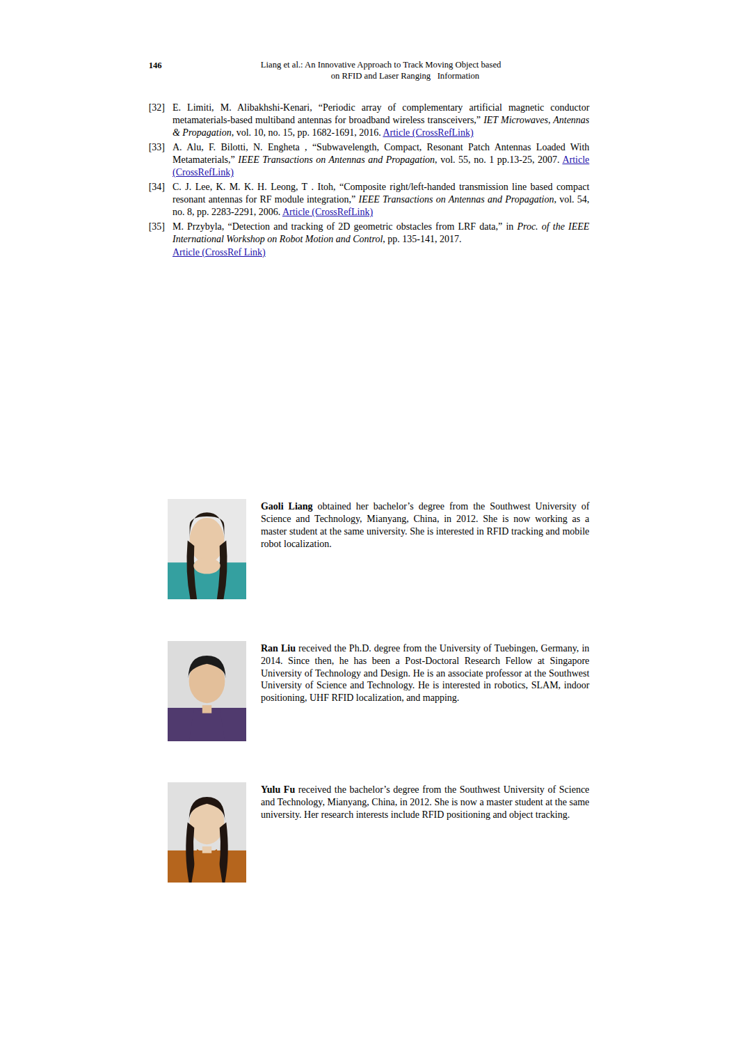146
Liang et al.: An Innovative Approach to Track Moving Object based on RFID and Laser Ranging Information
[32] E. Limiti, M. Alibakhshi-Kenari, “Periodic array of complementary artificial magnetic conductor metamaterials-based multiband antennas for broadband wireless transceivers,” IET Microwaves, Antennas & Propagation, vol. 10, no. 15, pp. 1682-1691, 2016. Article (CrossRefLink)
[33] A. Alu, F. Bilotti, N. Engheta , “Subwavelength, Compact, Resonant Patch Antennas Loaded With Metamaterials,” IEEE Transactions on Antennas and Propagation, vol. 55, no. 1 pp.13-25, 2007. Article (CrossRefLink)
[34] C. J. Lee, K. M. K. H. Leong, T . Itoh, “Composite right/left-handed transmission line based compact resonant antennas for RF module integration,” IEEE Transactions on Antennas and Propagation, vol. 54, no. 8, pp. 2283-2291, 2006. Article (CrossRefLink)
[35] M. Przybyla, “Detection and tracking of 2D geometric obstacles from LRF data,” in Proc. of the IEEE International Workshop on Robot Motion and Control, pp. 135-141, 2017.
Article (CrossRef Link)
Gaoli Liang obtained her bachelor’s degree from the Southwest University of Science and Technology, Mianyang, China, in 2012. She is now working as a master student at the same university. She is interested in RFID tracking and mobile robot localization.
Ran Liu received the Ph.D. degree from the University of Tuebingen, Germany, in 2014. Since then, he has been a Post-Doctoral Research Fellow at Singapore University of Technology and Design. He is an associate professor at the Southwest University of Science and Technology. He is interested in robotics, SLAM, indoor positioning, UHF RFID localization, and mapping.
Yulu Fu received the bachelor’s degree from the Southwest University of Science and Technology, Mianyang, China, in 2012. She is now a master student at the same university. Her research interests include RFID positioning and object tracking.